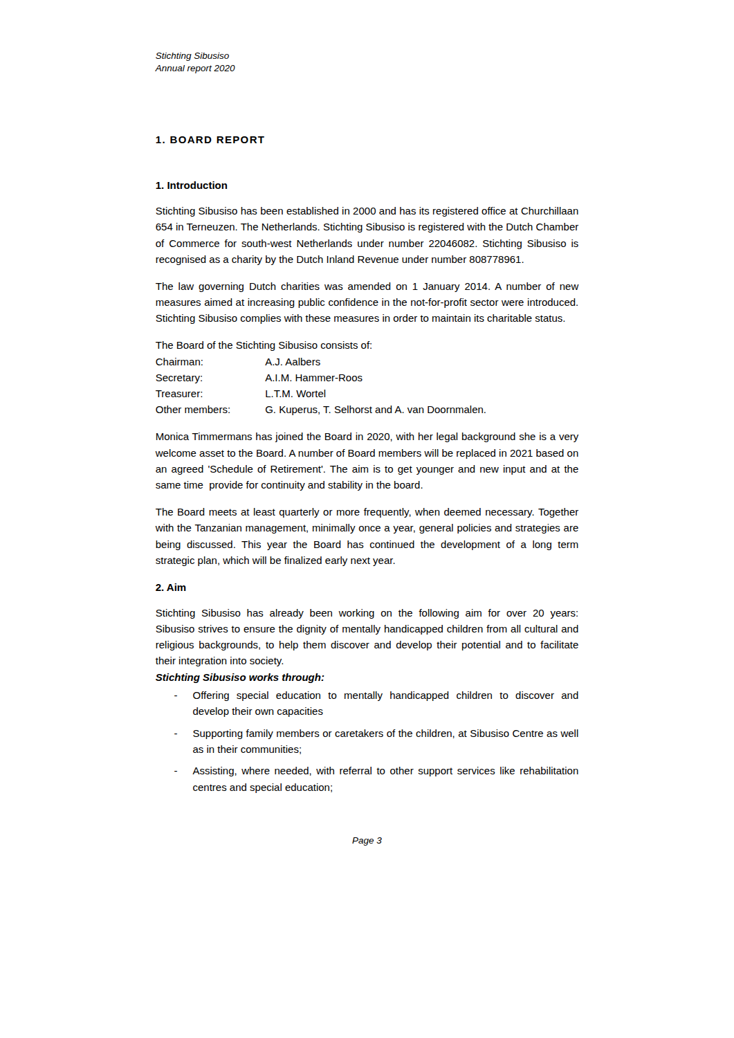Stichting Sibusiso
Annual report 2020
1. BOARD REPORT
1. Introduction
Stichting Sibusiso has been established in 2000 and has its registered office at Churchillaan 654 in Terneuzen. The Netherlands. Stichting Sibusiso is registered with the Dutch Chamber of Commerce for south-west Netherlands under number 22046082. Stichting Sibusiso is recognised as a charity by the Dutch Inland Revenue under number 808778961.
The law governing Dutch charities was amended on 1 January 2014. A number of new measures aimed at increasing public confidence in the not-for-profit sector were introduced. Stichting Sibusiso complies with these measures in order to maintain its charitable status.
The Board of the Stichting Sibusiso consists of:
| Chairman: | A.J. Aalbers |
| Secretary: | A.I.M. Hammer-Roos |
| Treasurer: | L.T.M. Wortel |
| Other members: | G. Kuperus, T. Selhorst and A. van Doornmalen. |
Monica Timmermans has joined the Board in 2020, with her legal background she is a very welcome asset to the Board. A number of Board members will be replaced in 2021 based on an agreed 'Schedule of Retirement'. The aim is to get younger and new input and at the same time provide for continuity and stability in the board.
The Board meets at least quarterly or more frequently, when deemed necessary. Together with the Tanzanian management, minimally once a year, general policies and strategies are being discussed. This year the Board has continued the development of a long term strategic plan, which will be finalized early next year.
2. Aim
Stichting Sibusiso has already been working on the following aim for over 20 years: Sibusiso strives to ensure the dignity of mentally handicapped children from all cultural and religious backgrounds, to help them discover and develop their potential and to facilitate their integration into society.
Stichting Sibusiso works through:
Offering special education to mentally handicapped children to discover and develop their own capacities
Supporting family members or caretakers of the children, at Sibusiso Centre as well as in their communities;
Assisting, where needed, with referral to other support services like rehabilitation centres and special education;
Page 3